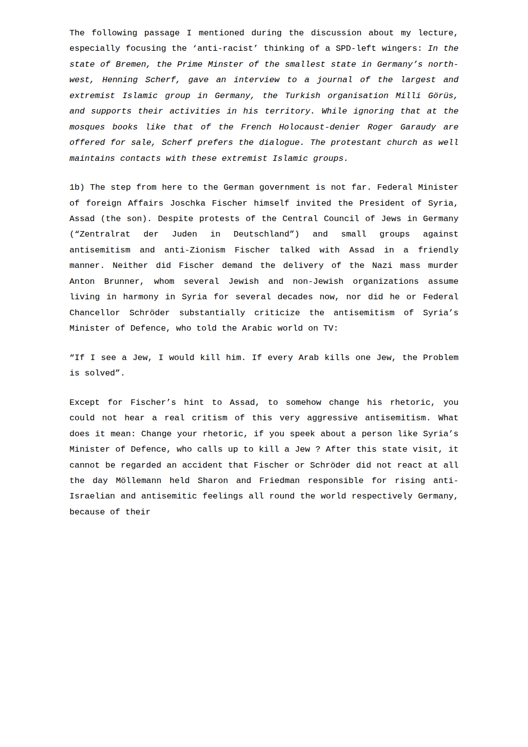The following passage I mentioned during the discussion about my lecture, especially focusing the ‘anti-racist’ thinking of a SPD-left wingers: In the state of Bremen, the Prime Minster of the smallest state in Germany’s north-west, Henning Scherf, gave an interview to a journal of the largest and extremist Islamic group in Germany, the Turkish organisation Milli Görüs, and supports their activities in his territory. While ignoring that at the mosques books like that of the French Holocaust-denier Roger Garaudy are offered for sale, Scherf prefers the dialogue. The protestant church as well maintains contacts with these extremist Islamic groups.
1b) The step from here to the German government is not far. Federal Minister of foreign Affairs Joschka Fischer himself invited the President of Syria, Assad (the son). Despite protests of the Central Council of Jews in Germany (“Zentralrat der Juden in Deutschland”) and small groups against antisemitism and anti-Zionism Fischer talked with Assad in a friendly manner. Neither did Fischer demand the delivery of the Nazi mass murder Anton Brunner, whom several Jewish and non-Jewish organizations assume living in harmony in Syria for several decades now, nor did he or Federal Chancellor Schröder substantially criticize the antisemitism of Syria’s Minister of Defence, who told the Arabic world on TV:
“If I see a Jew, I would kill him. If every Arab kills one Jew, the Problem is solved”.
Except for Fischer’s hint to Assad, to somehow change his rhetoric, you could not hear a real critism of this very aggressive antisemitism. What does it mean: Change your rhetoric, if you speek about a person like Syria’s Minister of Defence, who calls up to kill a Jew ? After this state visit, it cannot be regarded an accident that Fischer or Schröder did not react at all the day Möllemann held Sharon and Friedman responsible for rising anti-Israelian and antisemitic feelings all round the world respectively Germany, because of their